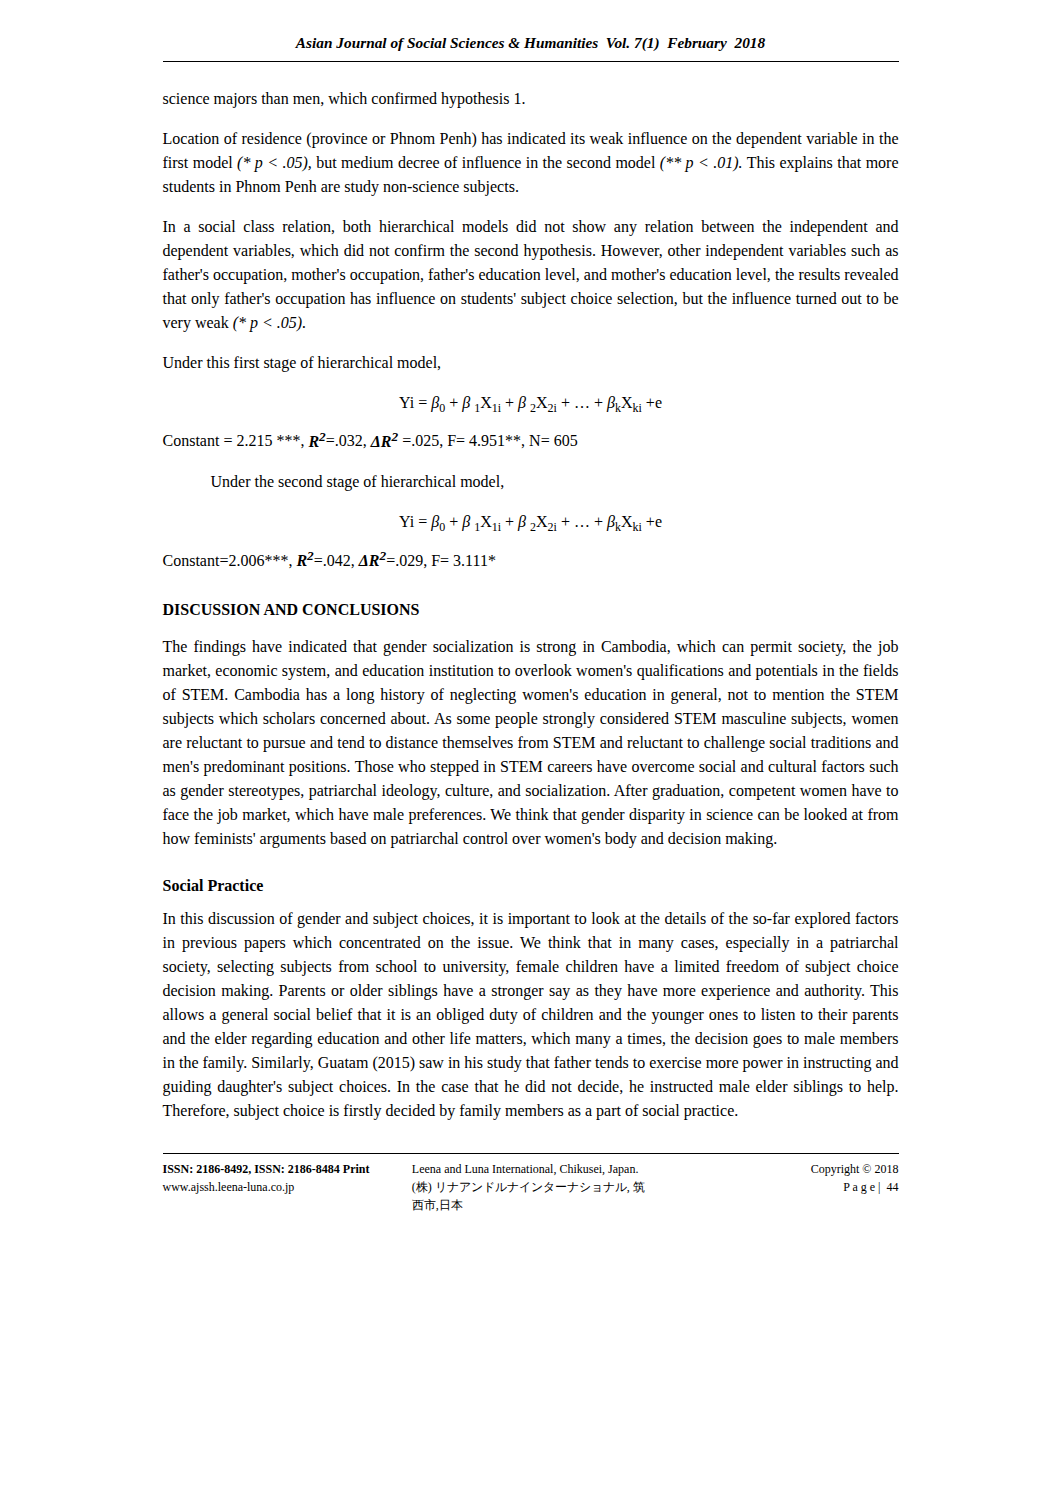Asian Journal of Social Sciences & Humanities Vol. 7(1) February 2018
science majors than men, which confirmed hypothesis 1.
Location of residence (province or Phnom Penh) has indicated its weak influence on the dependent variable in the first model (* p < .05), but medium decree of influence in the second model (** p < .01). This explains that more students in Phnom Penh are study non-science subjects.
In a social class relation, both hierarchical models did not show any relation between the independent and dependent variables, which did not confirm the second hypothesis. However, other independent variables such as father's occupation, mother's occupation, father's education level, and mother's education level, the results revealed that only father's occupation has influence on students' subject choice selection, but the influence turned out to be very weak (* p < .05).
Under this first stage of hierarchical model,
Yi = β0 + β 1X1i + β 2X2i + … + βkXki +e
Constant = 2.215 ***, R2=.032, ΔR2 =.025, F= 4.951**, N= 605
Under the second stage of hierarchical model,
Yi = β0 + β 1X1i + β 2X2i + … + βkXki +e
Constant=2.006***, R2=.042, ΔR2=.029, F= 3.111*
Discussion and Conclusions
The findings have indicated that gender socialization is strong in Cambodia, which can permit society, the job market, economic system, and education institution to overlook women's qualifications and potentials in the fields of STEM. Cambodia has a long history of neglecting women's education in general, not to mention the STEM subjects which scholars concerned about. As some people strongly considered STEM masculine subjects, women are reluctant to pursue and tend to distance themselves from STEM and reluctant to challenge social traditions and men's predominant positions. Those who stepped in STEM careers have overcome social and cultural factors such as gender stereotypes, patriarchal ideology, culture, and socialization. After graduation, competent women have to face the job market, which have male preferences. We think that gender disparity in science can be looked at from how feminists' arguments based on patriarchal control over women's body and decision making.
Social Practice
In this discussion of gender and subject choices, it is important to look at the details of the so-far explored factors in previous papers which concentrated on the issue. We think that in many cases, especially in a patriarchal society, selecting subjects from school to university, female children have a limited freedom of subject choice decision making. Parents or older siblings have a stronger say as they have more experience and authority. This allows a general social belief that it is an obliged duty of children and the younger ones to listen to their parents and the elder regarding education and other life matters, which many a times, the decision goes to male members in the family. Similarly, Guatam (2015) saw in his study that father tends to exercise more power in instructing and guiding daughter's subject choices. In the case that he did not decide, he instructed male elder siblings to help. Therefore, subject choice is firstly decided by family members as a part of social practice.
ISSN: 2186-8492, ISSN: 2186-8484 Print
www.ajssh.leena-luna.co.jp
Leena and Luna International, Chikusei, Japan.
(株) リナアンドルナインターナショナル, 筑西市,日本
Copyright © 2018
P a g e | 44